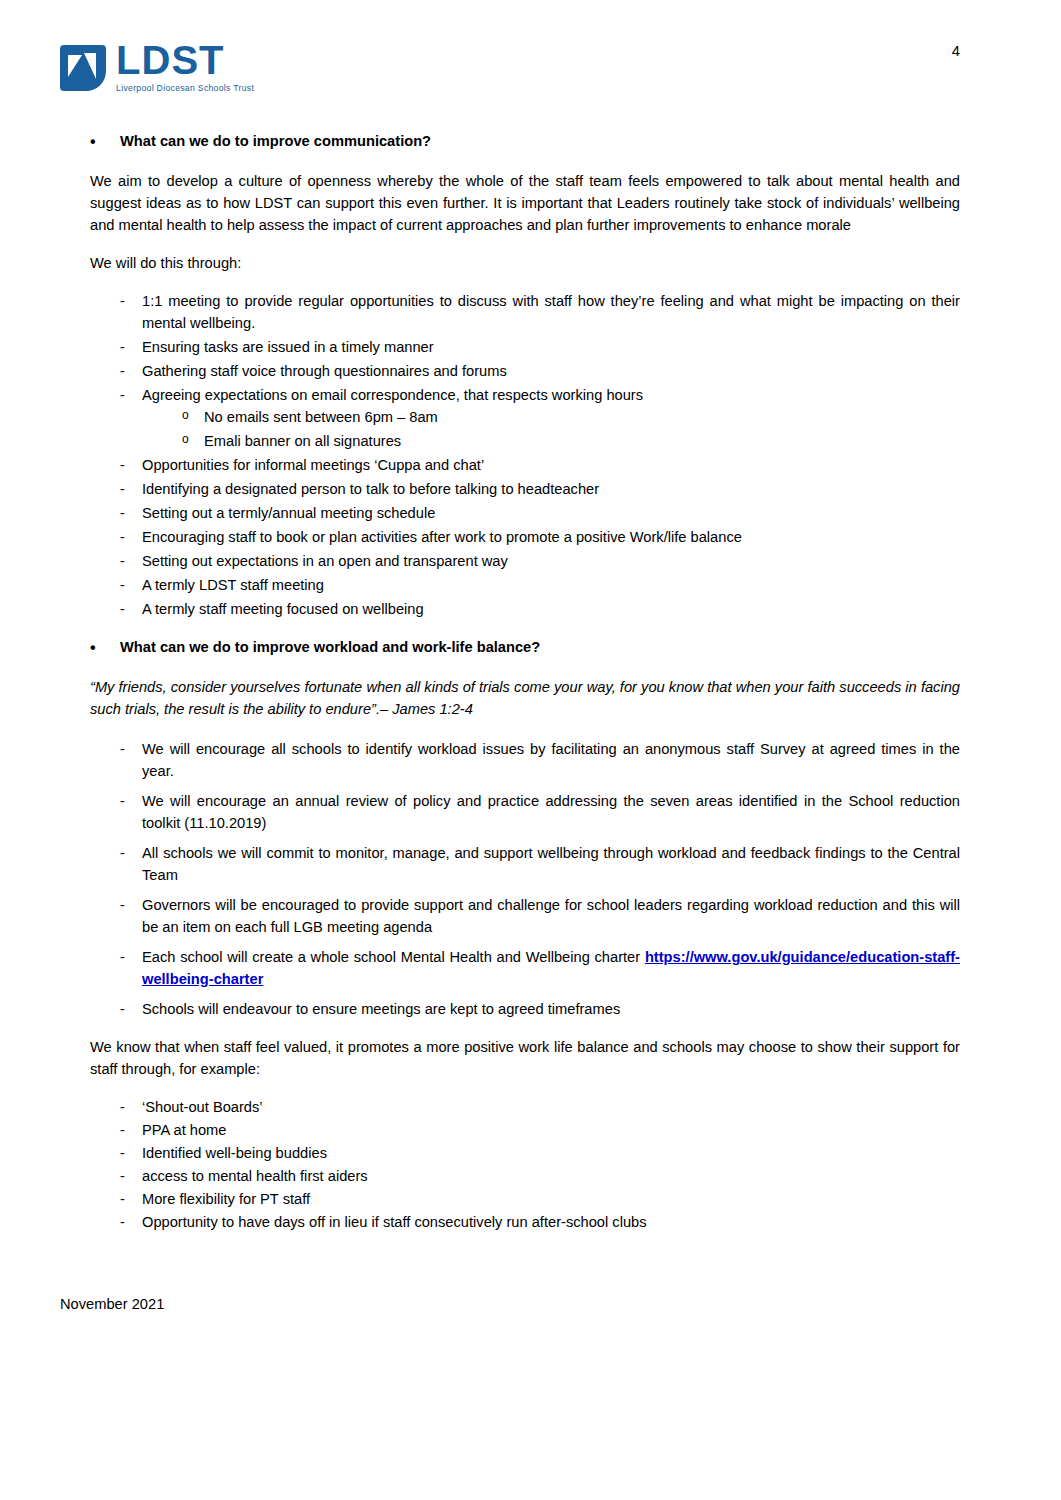LDST Liverpool Diocesan Schools Trust
4
What can we do to improve communication?
We aim to develop a culture of openness whereby the whole of the staff team feels empowered to talk about mental health and suggest ideas as to how LDST can support this even further. It is important that Leaders routinely take stock of individuals’ wellbeing and mental health to help assess the impact of current approaches and plan further improvements to enhance morale
We will do this through:
1:1 meeting to provide regular opportunities to discuss with staff how they’re feeling and what might be impacting on their mental wellbeing.
Ensuring tasks are issued in a timely manner
Gathering staff voice through questionnaires and forums
Agreeing expectations on email correspondence, that respects working hours
No emails sent between 6pm – 8am
Emali banner on all signatures
Opportunities for informal meetings ‘Cuppa and chat’
Identifying a designated person to talk to before talking to headteacher
Setting out a termly/annual meeting schedule
Encouraging staff to book or plan activities after work to promote a positive Work/life balance
Setting out expectations in an open and transparent way
A termly LDST staff meeting
A termly staff meeting focused on wellbeing
What can we do to improve workload and work-life balance?
“My friends, consider yourselves fortunate when all kinds of trials come your way, for you know that when your faith succeeds in facing such trials, the result is the ability to endure”.– James 1:2-4
We will encourage all schools to identify workload issues by facilitating an anonymous staff Survey at agreed times in the year.
We will encourage an annual review of policy and practice addressing the seven areas identified in the School reduction toolkit (11.10.2019)
All schools we will commit to monitor, manage, and support wellbeing through workload and feedback findings to the Central Team
Governors will be encouraged to provide support and challenge for school leaders regarding workload reduction and this will be an item on each full LGB meeting agenda
Each school will create a whole school Mental Health and Wellbeing charter https://www.gov.uk/guidance/education-staff-wellbeing-charter
Schools will endeavour to ensure meetings are kept to agreed timeframes
We know that when staff feel valued, it promotes a more positive work life balance and schools may choose to show their support for staff through, for example:
‘Shout-out Boards’
PPA at home
Identified well-being buddies
access to mental health first aiders
More flexibility for PT staff
Opportunity to have days off in lieu if staff consecutively run after-school clubs
November 2021